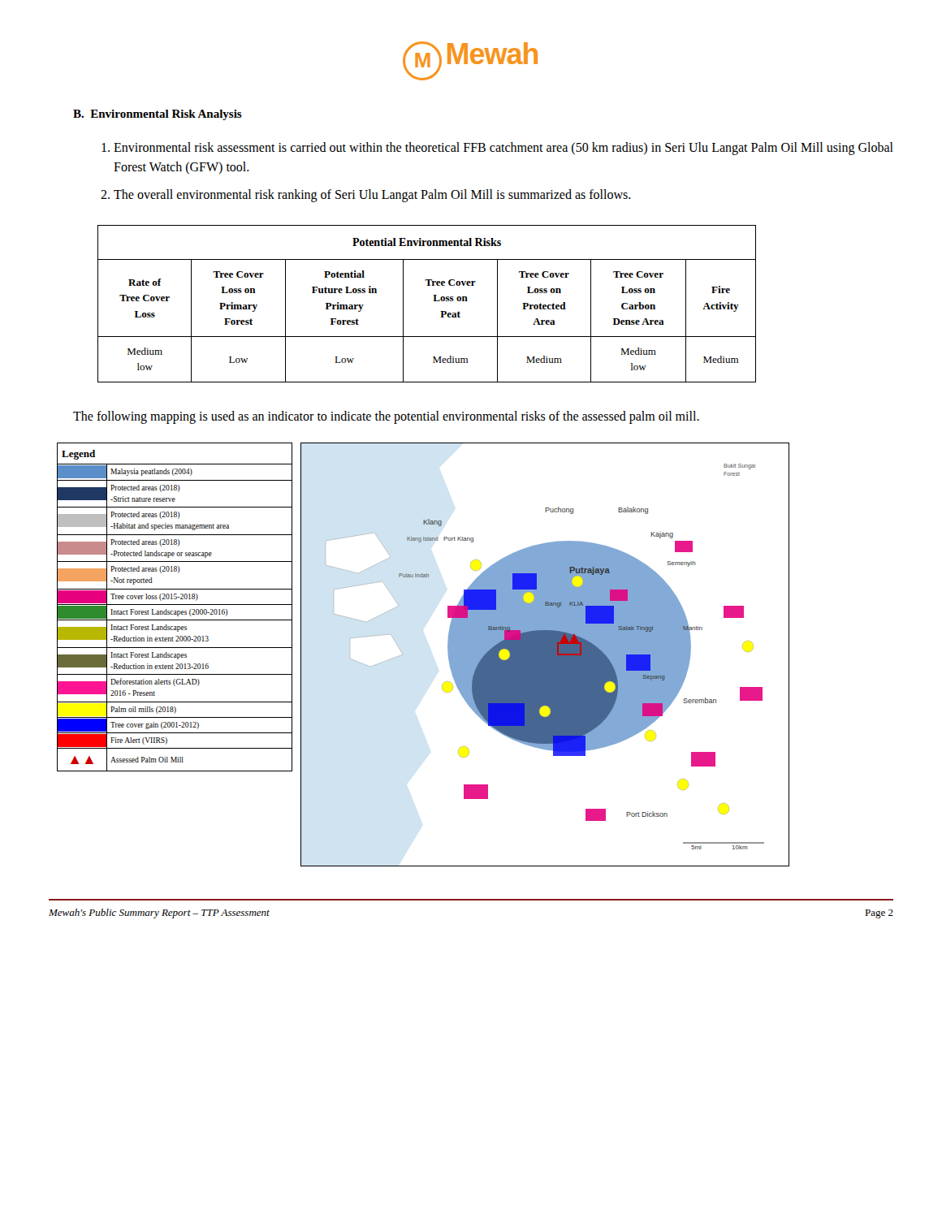MMewah
B. Environmental Risk Analysis
Environmental risk assessment is carried out within the theoretical FFB catchment area (50 km radius) in Seri Ulu Langat Palm Oil Mill using Global Forest Watch (GFW) tool.
The overall environmental risk ranking of Seri Ulu Langat Palm Oil Mill is summarized as follows.
| Potential Environmental Risks |
| --- |
| Rate of Tree Cover Loss | Tree Cover Loss on Primary Forest | Potential Future Loss in Primary Forest | Tree Cover Loss on Peat | Tree Cover Loss on Protected Area | Tree Cover Loss on Carbon Dense Area | Fire Activity |
| Medium low | Low | Low | Medium | Medium | Medium low | Medium |
The following mapping is used as an indicator to indicate the potential environmental risks of the assessed palm oil mill.
| Legend |
| | Malaysia peatlands (2004) |
| | Protected areas (2018) -Strict nature reserve |
| | Protected areas (2018) -Habitat and species management area |
| | Protected areas (2018) -Protected landscape or seascape |
| | Protected areas (2018) -Not reported |
| | Tree cover loss (2015-2018) |
| | Intact Forest Landscapes (2000-2016) |
| | Intact Forest Landscapes -Reduction in extent 2000-2013 |
| | Intact Forest Landscapes -Reduction in extent 2013-2016 |
| | Deforestation alerts (GLAD) 2016 - Present |
| | Palm oil mills (2018) |
| | Tree cover gain (2001-2012) |
| | Fire Alert (VIIRS) |
| ▲▲ | Assessed Palm Oil Mill |
Klang Klang Island Port Klang Pulau Indah Puchong Balakong Kajang Semenyih Putrajaya Bangi KLIA Banting Salak Tinggi Mantin Sepang Seremban Port Dickson Bukit Sungai Forest 5mi 10km
Mewah's Public Summary Report – TTP Assessment Page 2